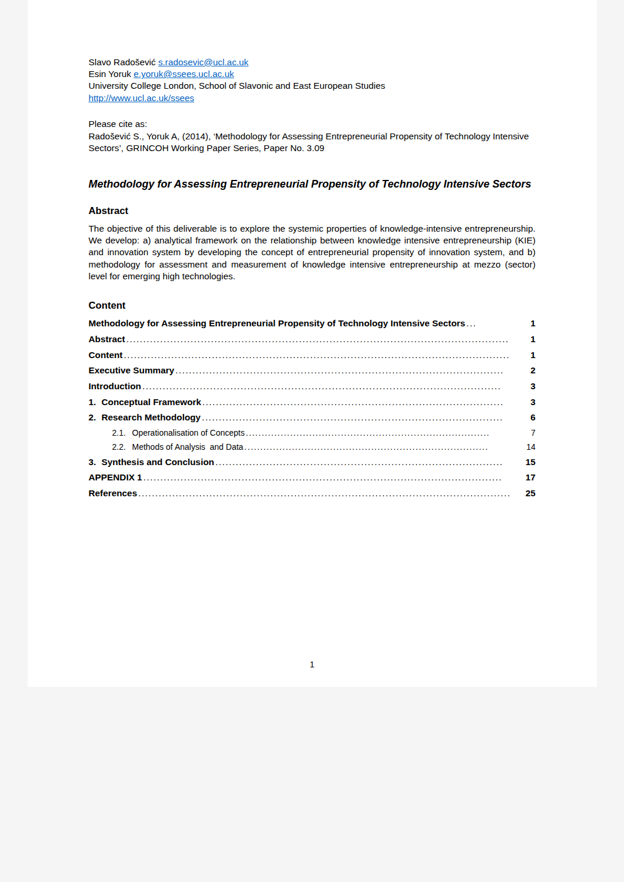Slavo Radošević s.radosevic@ucl.ac.uk
Esin Yoruk e.yoruk@ssees.ucl.ac.uk
University College London, School of Slavonic and East European Studies
http://www.ucl.ac.uk/ssees
Please cite as:
Radošević S., Yoruk A, (2014), ‘Methodology for Assessing Entrepreneurial Propensity of Technology Intensive Sectors’, GRINCOH Working Paper Series, Paper No. 3.09
Methodology for Assessing Entrepreneurial Propensity of Technology Intensive Sectors
Abstract
The objective of this deliverable is to explore the systemic properties of knowledge-intensive entrepreneurship. We develop: a) analytical framework on the relationship between knowledge intensive entrepreneurship (KIE) and innovation system by developing the concept of entrepreneurial propensity of innovation system, and b) methodology for assessment and measurement of knowledge intensive entrepreneurship at mezzo (sector) level for emerging high technologies.
Content
Methodology for Assessing Entrepreneurial Propensity of Technology Intensive Sectors... 1
Abstract................................................................................................................. 1
Content.................................................................................................................. 1
Executive Summary................................................................................................. 2
Introduction.......................................................................................................... 3
1. Conceptual Framework......................................................................................... 3
2. Research Methodology......................................................................................... 6
2.1. Operationalisation of Concepts............................................................................. 7
2.2. Methods of Analysis and Data............................................................................. 14
3. Synthesis and Conclusion..................................................................................... 15
APPENDIX 1.......................................................................................................... 17
References.............................................................................................................. 25
1